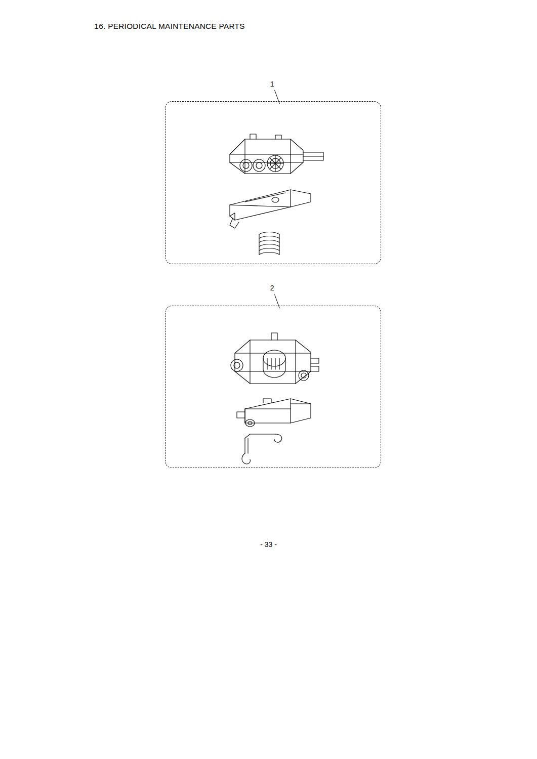16. PERIODICAL MAINTENANCE PARTS
1
2
- 33 -